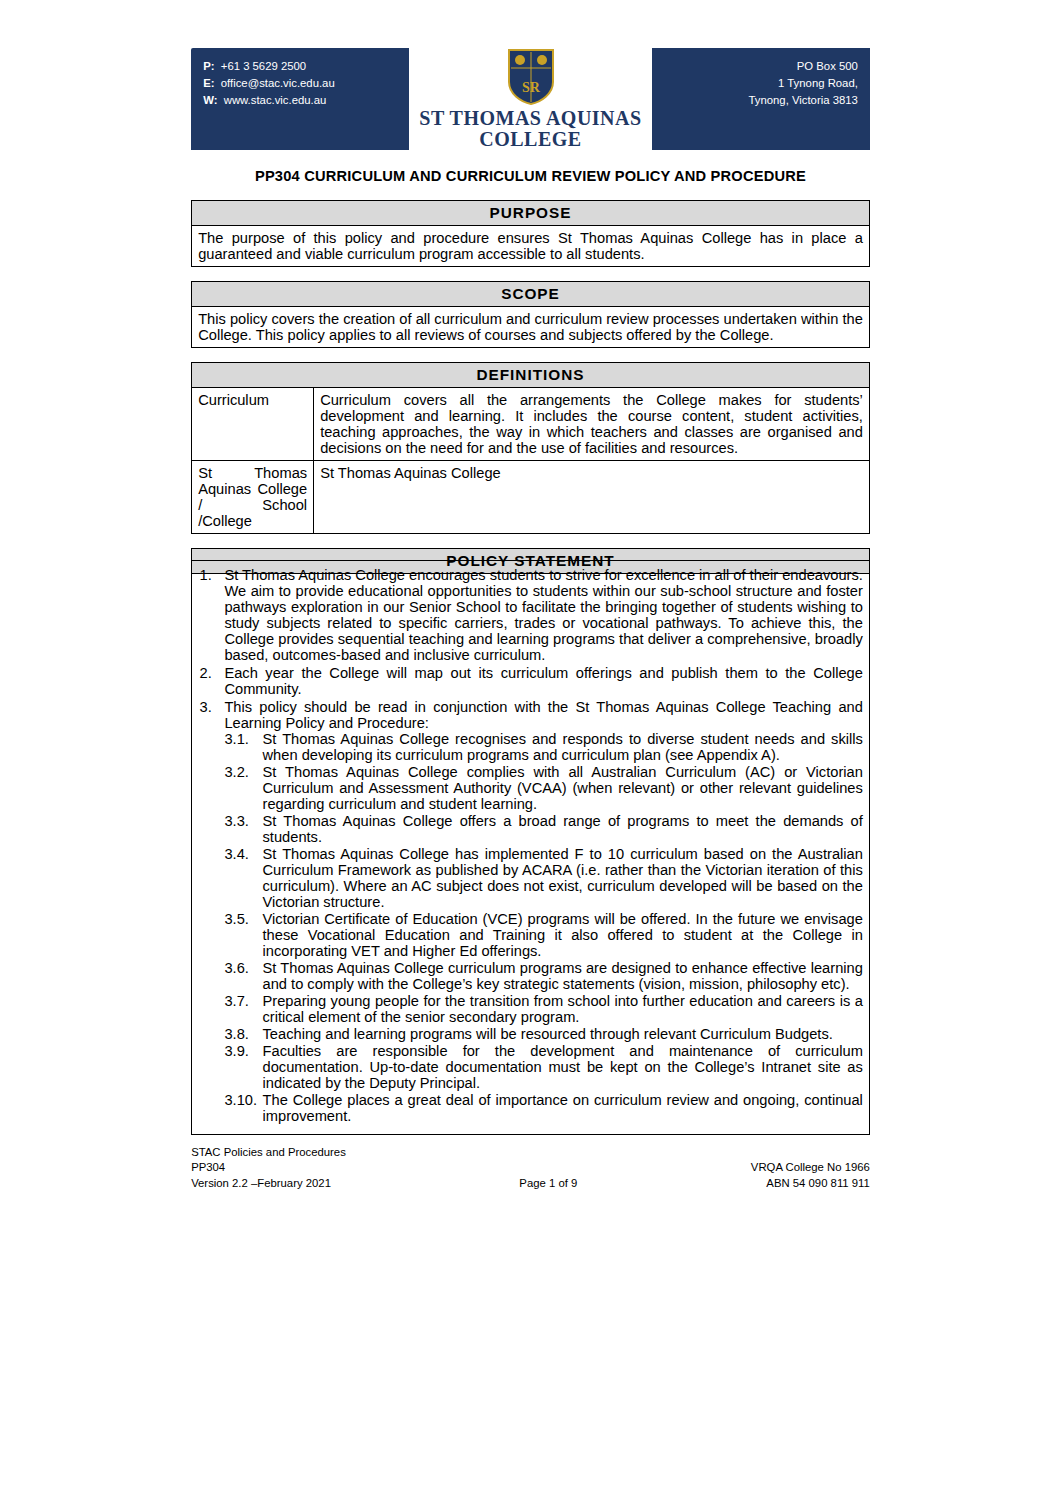P: +61 3 5629 2500
E: office@stac.vic.edu.au
W: www.stac.vic.edu.au
SR
ST THOMAS AQUINASCOLLEGE
PO Box 500
1 Tynong Road,
Tynong, Victoria 3813
PP304 CURRICULUM AND CURRICULUM REVIEW POLICY AND PROCEDURE
| PURPOSE |
| --- |
| The purpose of this policy and procedure ensures St Thomas Aquinas College has in place a guaranteed and viable curriculum program accessible to all students. |
| SCOPE |
| --- |
| This policy covers the creation of all curriculum and curriculum review processes undertaken within the College. This policy applies to all reviews of courses and subjects offered by the College. |
| DEFINITIONS |
| --- |
| Curriculum | Curriculum covers all the arrangements the College makes for students’ development and learning. It includes the course content, student activities, teaching approaches, the way in which teachers and classes are organised and decisions on the need for and the use of facilities and resources. |
| St Thomas Aquinas College / School /College | St Thomas Aquinas College |
| POLICY STATEMENT |
| --- |
St Thomas Aquinas College encourages students to strive for excellence in all of their endeavours. We aim to provide educational opportunities to students within our sub-school structure and foster pathways exploration in our Senior School to facilitate the bringing together of students wishing to study subjects related to specific carriers, trades or vocational pathways. To achieve this, the College provides sequential teaching and learning programs that deliver a comprehensive, broadly based, outcomes-based and inclusive curriculum.
Each year the College will map out its curriculum offerings and publish them to the College Community.
This policy should be read in conjunction with the St Thomas Aquinas College Teaching and Learning Policy and Procedure:
St Thomas Aquinas College recognises and responds to diverse student needs and skills when developing its curriculum programs and curriculum plan (see Appendix A).
St Thomas Aquinas College complies with all Australian Curriculum (AC) or Victorian Curriculum and Assessment Authority (VCAA) (when relevant) or other relevant guidelines regarding curriculum and student learning.
St Thomas Aquinas College offers a broad range of programs to meet the demands of students.
St Thomas Aquinas College has implemented F to 10 curriculum based on the Australian Curriculum Framework as published by ACARA (i.e. rather than the Victorian iteration of this curriculum). Where an AC subject does not exist, curriculum developed will be based on the Victorian structure.
Victorian Certificate of Education (VCE) programs will be offered. In the future we envisage these Vocational Education and Training it also offered to student at the College in incorporating VET and Higher Ed offerings.
St Thomas Aquinas College curriculum programs are designed to enhance effective learning and to comply with the College’s key strategic statements (vision, mission, philosophy etc).
Preparing young people for the transition from school into further education and careers is a critical element of the senior secondary program.
Teaching and learning programs will be resourced through relevant Curriculum Budgets.
Faculties are responsible for the development and maintenance of curriculum documentation. Up-to-date documentation must be kept on the College’s Intranet site as indicated by the Deputy Principal.
The College places a great deal of importance on curriculum review and ongoing, continual improvement.
STAC Policies and Procedures
PP304
Version 2.2 –February 2021
Page 1 of 9
VRQA College No 1966
ABN 54 090 811 911